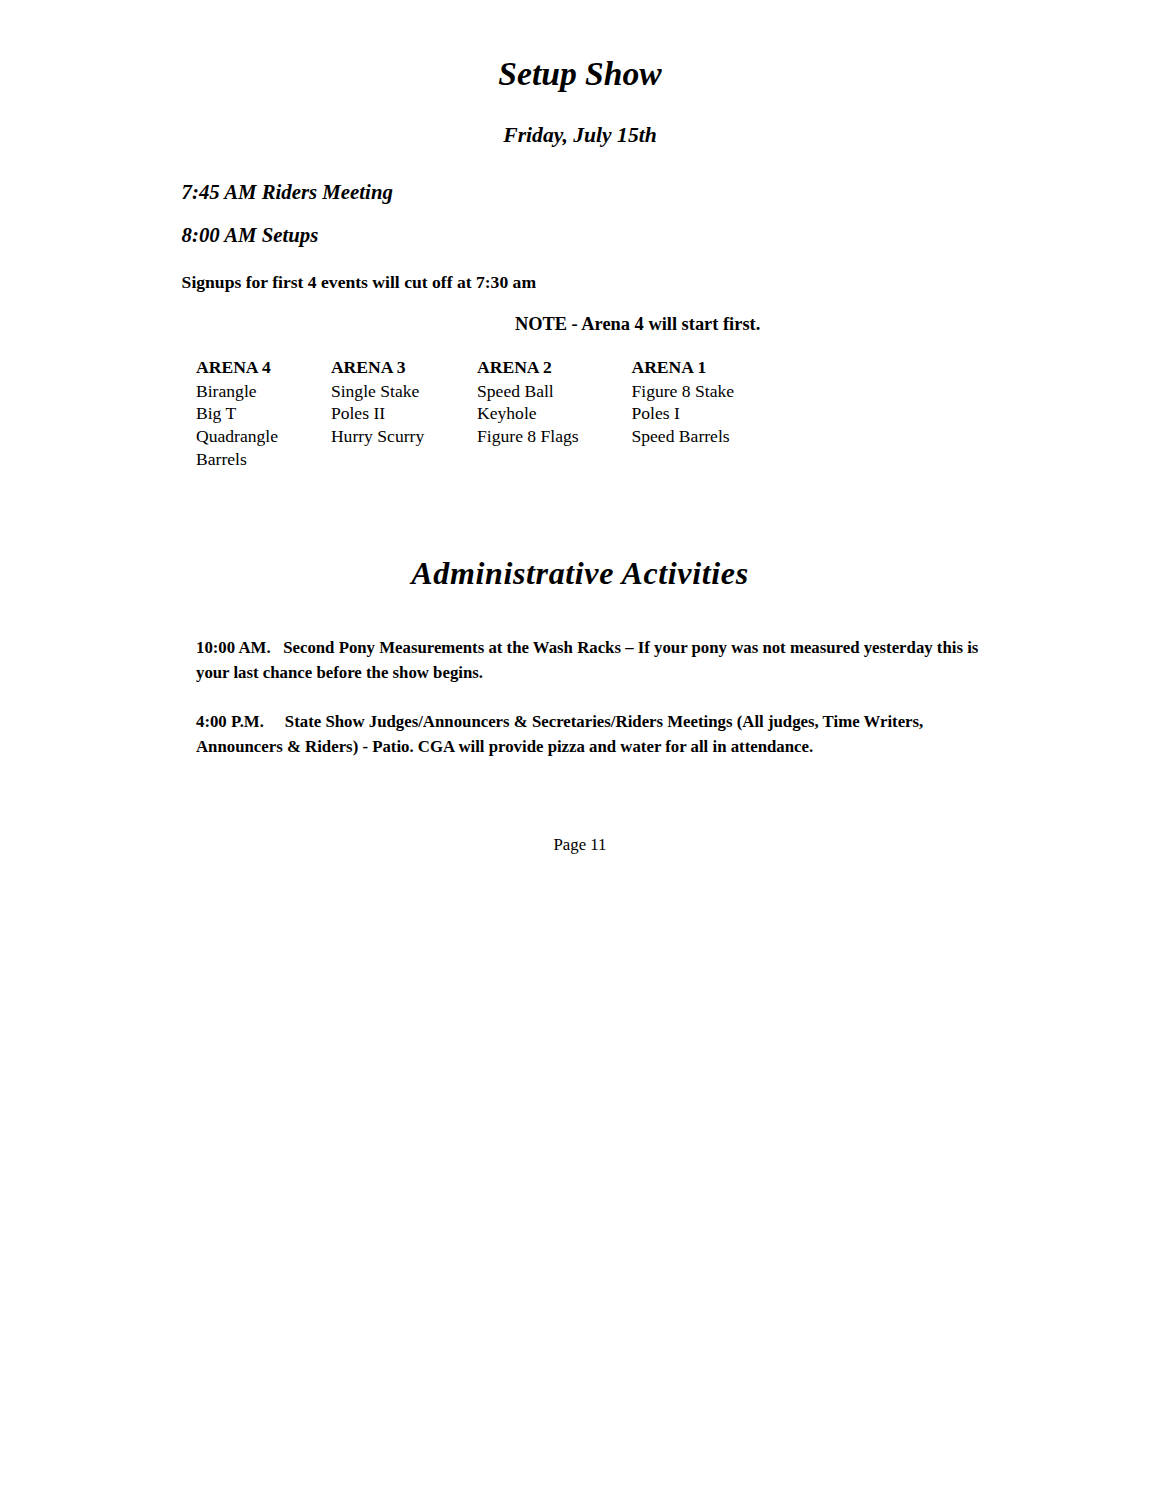Setup Show
Friday, July 15th
7:45 AM Riders Meeting
8:00 AM Setups
Signups for first 4 events will cut off at 7:30 am
NOTE - Arena 4 will start first.
| ARENA 4 | ARENA 3 | ARENA 2 | ARENA 1 |
| --- | --- | --- | --- |
| Birangle | Single Stake | Speed Ball | Figure 8 Stake |
| Big T | Poles II | Keyhole | Poles I |
| Quadrangle | Hurry Scurry | Figure 8 Flags | Speed Barrels |
| Barrels | | | |
Administrative Activities
10:00 AM. Second Pony Measurements at the Wash Racks – If your pony was not measured yesterday this is your last chance before the show begins.
4:00 P.M. State Show Judges/Announcers & Secretaries/Riders Meetings (All judges, Time Writers, Announcers & Riders) - Patio. CGA will provide pizza and water for all in attendance.
Page 11